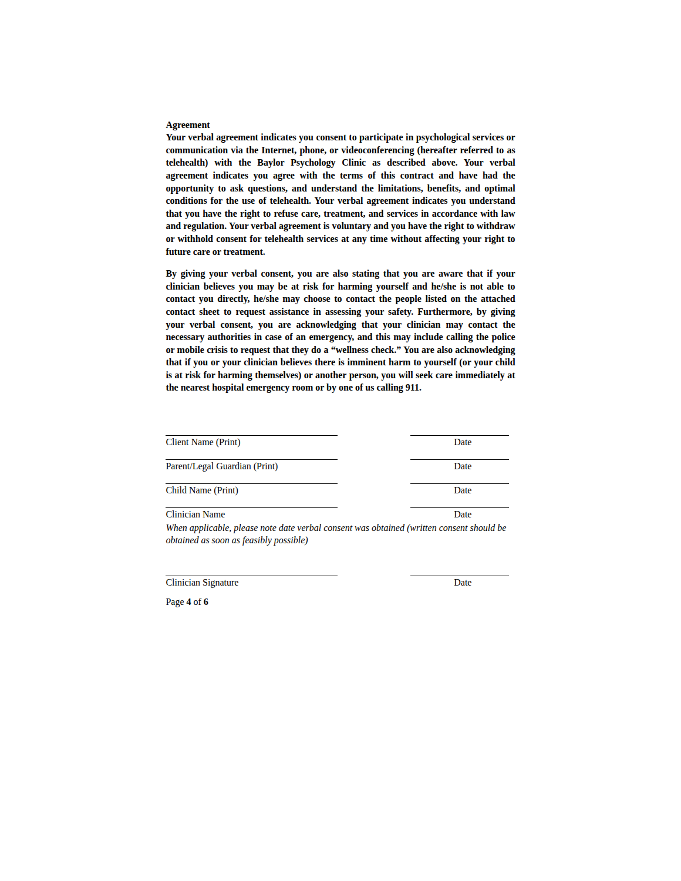Agreement
Your verbal agreement indicates you consent to participate in psychological services or communication via the Internet, phone, or videoconferencing (hereafter referred to as telehealth) with the Baylor Psychology Clinic as described above. Your verbal agreement indicates you agree with the terms of this contract and have had the opportunity to ask questions, and understand the limitations, benefits, and optimal conditions for the use of telehealth. Your verbal agreement indicates you understand that you have the right to refuse care, treatment, and services in accordance with law and regulation. Your verbal agreement is voluntary and you have the right to withdraw or withhold consent for telehealth services at any time without affecting your right to future care or treatment.
By giving your verbal consent, you are also stating that you are aware that if your clinician believes you may be at risk for harming yourself and he/she is not able to contact you directly, he/she may choose to contact the people listed on the attached contact sheet to request assistance in assessing your safety. Furthermore, by giving your verbal consent, you are acknowledging that your clinician may contact the necessary authorities in case of an emergency, and this may include calling the police or mobile crisis to request that they do a “wellness check.” You are also acknowledging that if you or your clinician believes there is imminent harm to yourself (or your child is at risk for harming themselves) or another person, you will seek care immediately at the nearest hospital emergency room or by one of us calling 911.
| Client Name (Print) | | Date |
| Parent/Legal Guardian (Print) | | Date |
| Child Name (Print) | | Date |
| Clinician Name | | Date |
| When applicable, please note date verbal consent was obtained (written consent should be obtained as soon as feasibly possible) |
| Clinician Signature | | Date |
Page 4 of 6